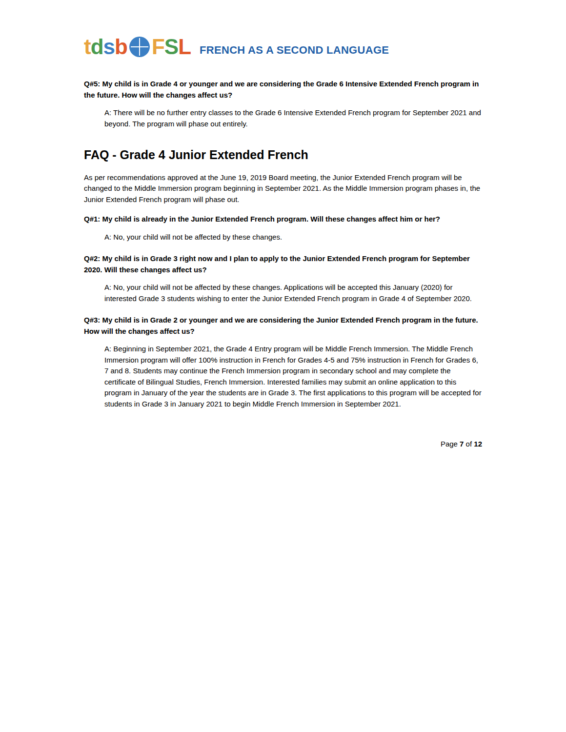tdsb FSL
FRENCH AS A SECOND LANGUAGE
Q#5: My child is in Grade 4 or younger and we are considering the Grade 6 Intensive Extended French program in the future. How will the changes affect us?
A: There will be no further entry classes to the Grade 6 Intensive Extended French program for September 2021 and beyond. The program will phase out entirely.
FAQ - Grade 4 Junior Extended French
As per recommendations approved at the June 19, 2019 Board meeting, the Junior Extended French program will be changed to the Middle Immersion program beginning in September 2021. As the Middle Immersion program phases in, the Junior Extended French program will phase out.
Q#1: My child is already in the Junior Extended French program. Will these changes affect him or her?
A: No, your child will not be affected by these changes.
Q#2: My child is in Grade 3 right now and I plan to apply to the Junior Extended French program for September 2020. Will these changes affect us?
A: No, your child will not be affected by these changes. Applications will be accepted this January (2020) for interested Grade 3 students wishing to enter the Junior Extended French program in Grade 4 of September 2020.
Q#3: My child is in Grade 2 or younger and we are considering the Junior Extended French program in the future. How will the changes affect us?
A: Beginning in September 2021, the Grade 4 Entry program will be Middle French Immersion. The Middle French Immersion program will offer 100% instruction in French for Grades 4-5 and 75% instruction in French for Grades 6, 7 and 8. Students may continue the French Immersion program in secondary school and may complete the certificate of Bilingual Studies, French Immersion. Interested families may submit an online application to this program in January of the year the students are in Grade 3. The first applications to this program will be accepted for students in Grade 3 in January 2021 to begin Middle French Immersion in September 2021.
Page 7 of 12